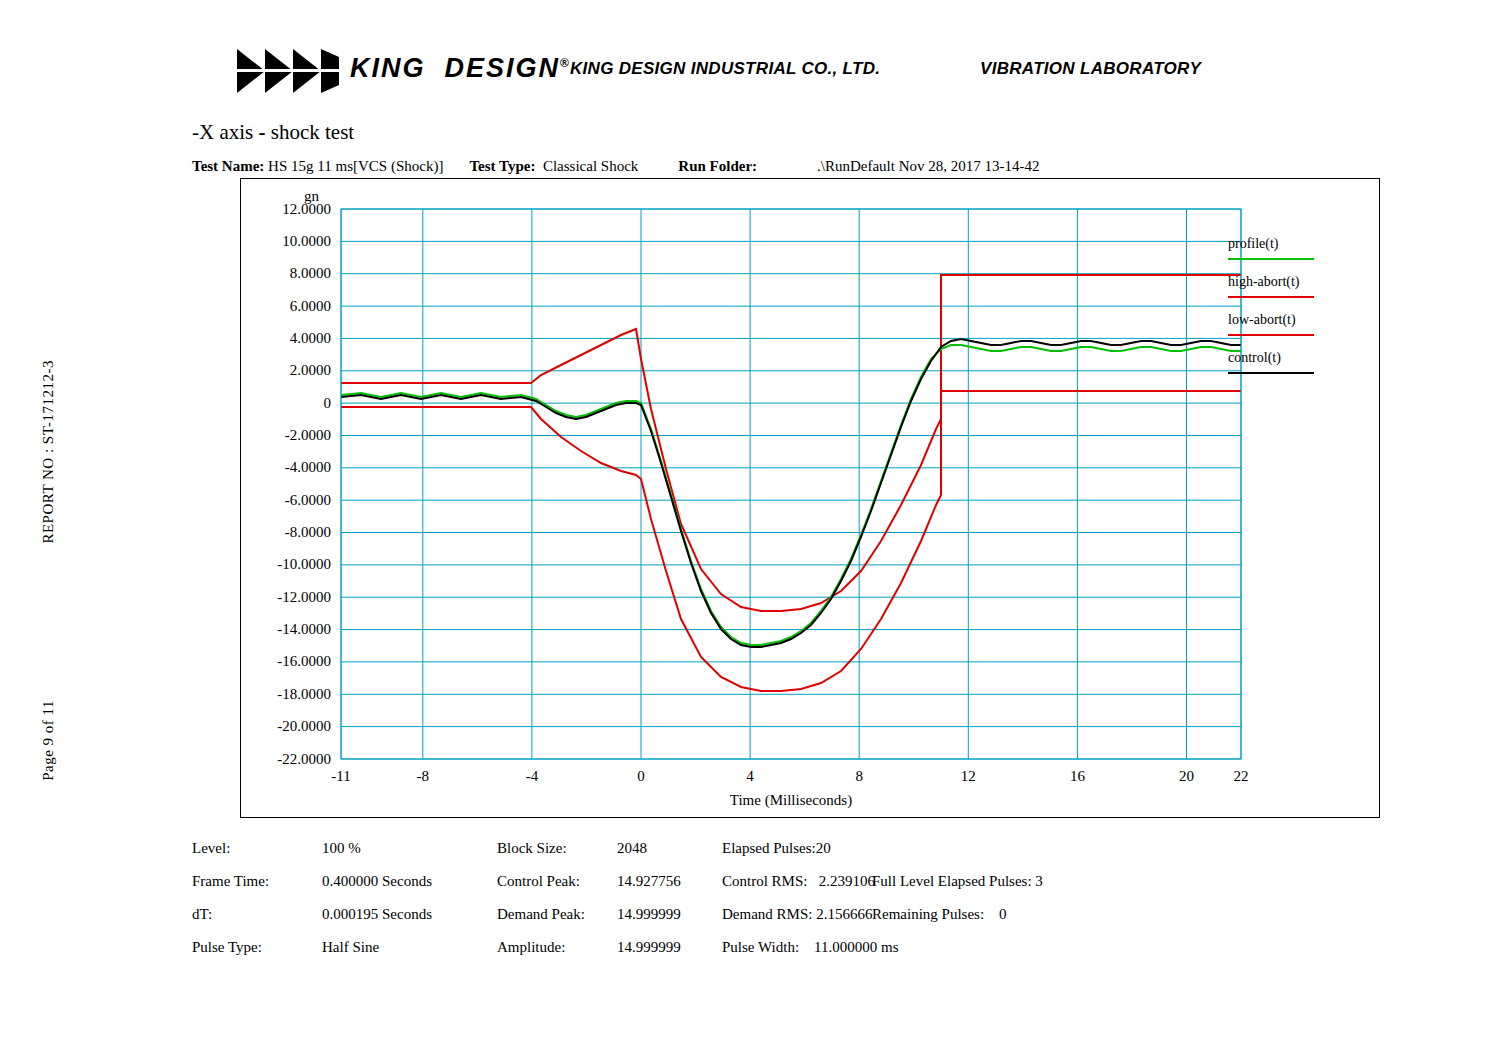REPORT NO : ST-171212-3
Page 9 of 11
KING DESIGN®
KING DESIGN INDUSTRIAL CO., LTD.
VIBRATION LABORATORY
-X axis - shock test
Test Name: HS 15g 11 ms[VCS (Shock)] Test Type: Classical Shock Run Folder: .\RunDefault Nov 28, 2017 13-14-42
gn 12.0000 10.0000 8.0000 6.0000 4.0000 2.0000 0 -2.0000 -4.0000 -6.0000 -8.0000 -10.0000 -12.0000 -14.0000 -16.0000 -18.0000 -20.0000 -22.0000 -11 -8 -4 0 4 8 12 16 20 22 Time (Milliseconds)
profile(t)
high-abort(t)
low-abort(t)
control(t)
Level: 100 % Block Size: 2048 Elapsed Pulses:20 Frame Time: 0.400000 Seconds Control Peak: 14.927756 Control RMS: 2.239106 Full Level Elapsed Pulses: 3 dT: 0.000195 Seconds Demand Peak: 14.999999 Demand RMS: 2.156666 Remaining Pulses: 0 Pulse Type: Half Sine Amplitude: 14.999999 Pulse Width: 11.000000 ms